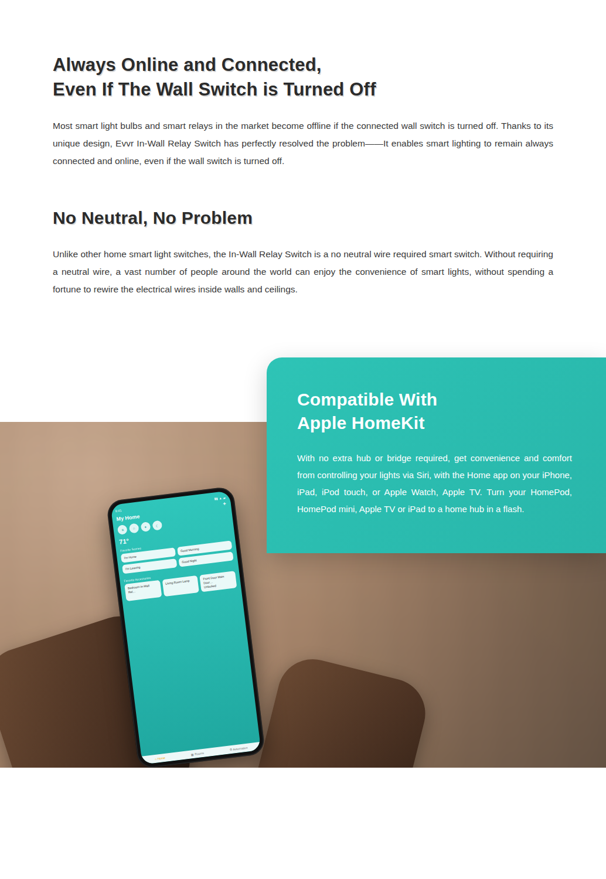Always Online and Connected,
Even If The Wall Switch is Turned Off
Most smart light bulbs and smart relays in the market become offline if the connected wall switch is turned off. Thanks to its unique design, Evvr In-Wall Relay Switch has perfectly resolved the problem——It enables smart lighting to remain always connected and online, even if the wall switch is turned off.
No Neutral, No Problem
Unlike other home smart light switches, the In-Wall Relay Switch is a no neutral wire required smart switch. Without requiring a neutral wire, a vast number of people around the world can enjoy the convenience of smart lights, without spending a fortune to rewire the electrical wires inside walls and ceilings.
9:41▮▮ ▲ ▰
+
My Home
☀
⌂
✦
☾
71°
Favorite Scenes
I'm Home
Good Morning
I'm Leaving
Good Night
Favorite Accessories
Bedroom In-Wall Rel…
Living Room Lamp
Front Door Main Door…
Unlocked
⌂ Home ▦ Rooms ⚙ Automation
Compatible With
Apple HomeKit
With no extra hub or bridge required, get convenience and comfort from controlling your lights via Siri, with the Home app on your iPhone, iPad, iPod touch, or Apple Watch, Apple TV. Turn your HomePod, HomePod mini, Apple TV or iPad to a home hub in a flash.